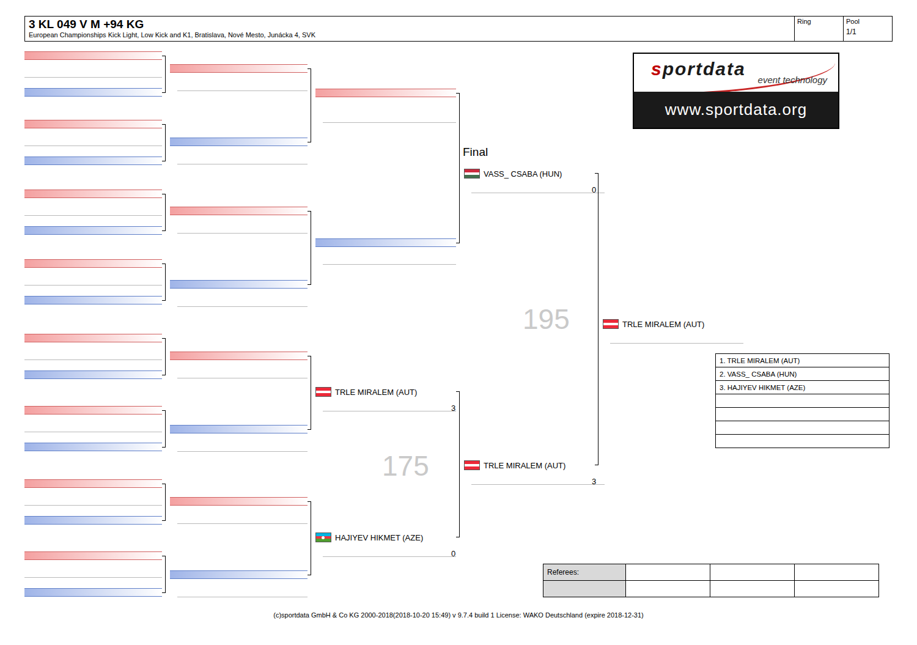3 KL 049 V M +94 KG
European Championships Kick Light, Low Kick and K1, Bratislava, Nové Mesto, Junácka 4, SVK
Ring
Pool
1/1
sportdata
event technology
www.sportdata.org
TRLE MIRALEM (AUT)
3
HAJIYEV HIKMET (AZE)
0
Final
VASS_ CSABA (HUN)
0
TRLE MIRALEM (AUT)
3
TRLE MIRALEM (AUT)
195
175
| 1. TRLE MIRALEM (AUT) |
| 2. VASS_ CSABA (HUN) |
| 3. HAJIYEV HIKMET (AZE) |
| Referees: | | | |
(c)sportdata GmbH & Co KG 2000-2018(2018-10-20 15:49) v 9.7.4 build 1 License: WAKO Deutschland (expire 2018-12-31)